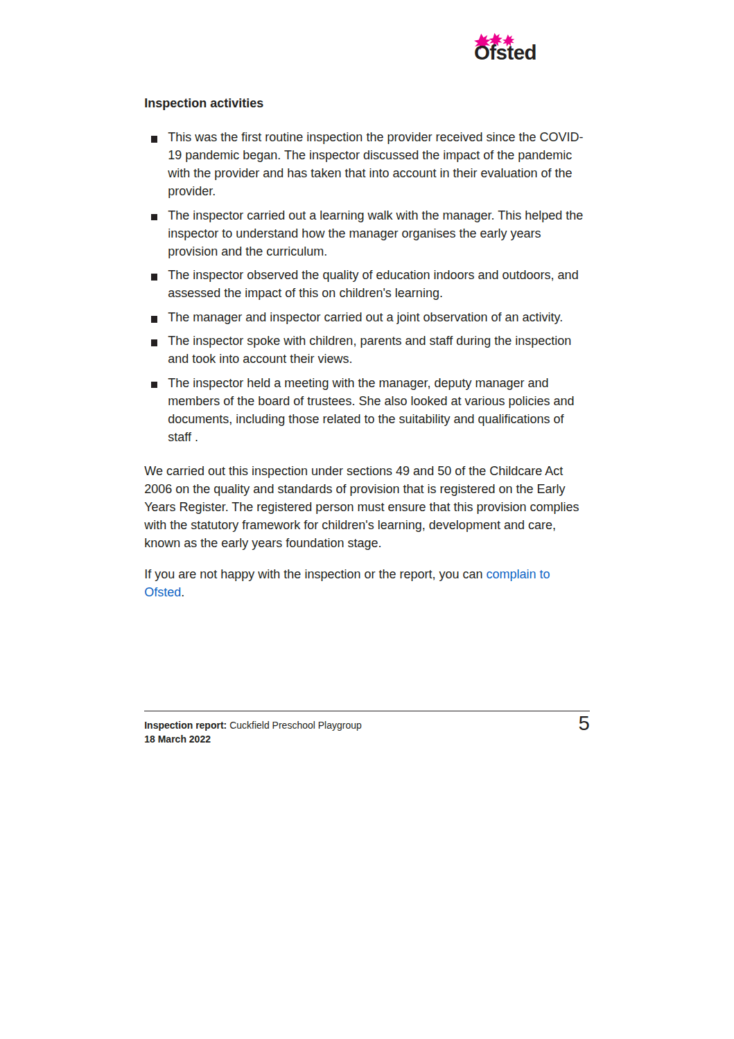Ofsted
Inspection activities
This was the first routine inspection the provider received since the COVID-19 pandemic began. The inspector discussed the impact of the pandemic with the provider and has taken that into account in their evaluation of the provider.
The inspector carried out a learning walk with the manager. This helped the inspector to understand how the manager organises the early years provision and the curriculum.
The inspector observed the quality of education indoors and outdoors, and assessed the impact of this on children's learning.
The manager and inspector carried out a joint observation of an activity.
The inspector spoke with children, parents and staff during the inspection and took into account their views.
The inspector held a meeting with the manager, deputy manager and members of the board of trustees. She also looked at various policies and documents, including those related to the suitability and qualifications of staff .
We carried out this inspection under sections 49 and 50 of the Childcare Act 2006 on the quality and standards of provision that is registered on the Early Years Register. The registered person must ensure that this provision complies with the statutory framework for children's learning, development and care, known as the early years foundation stage.
If you are not happy with the inspection or the report, you can complain to Ofsted.
Inspection report: Cuckfield Preschool Playgroup
18 March 2022
5